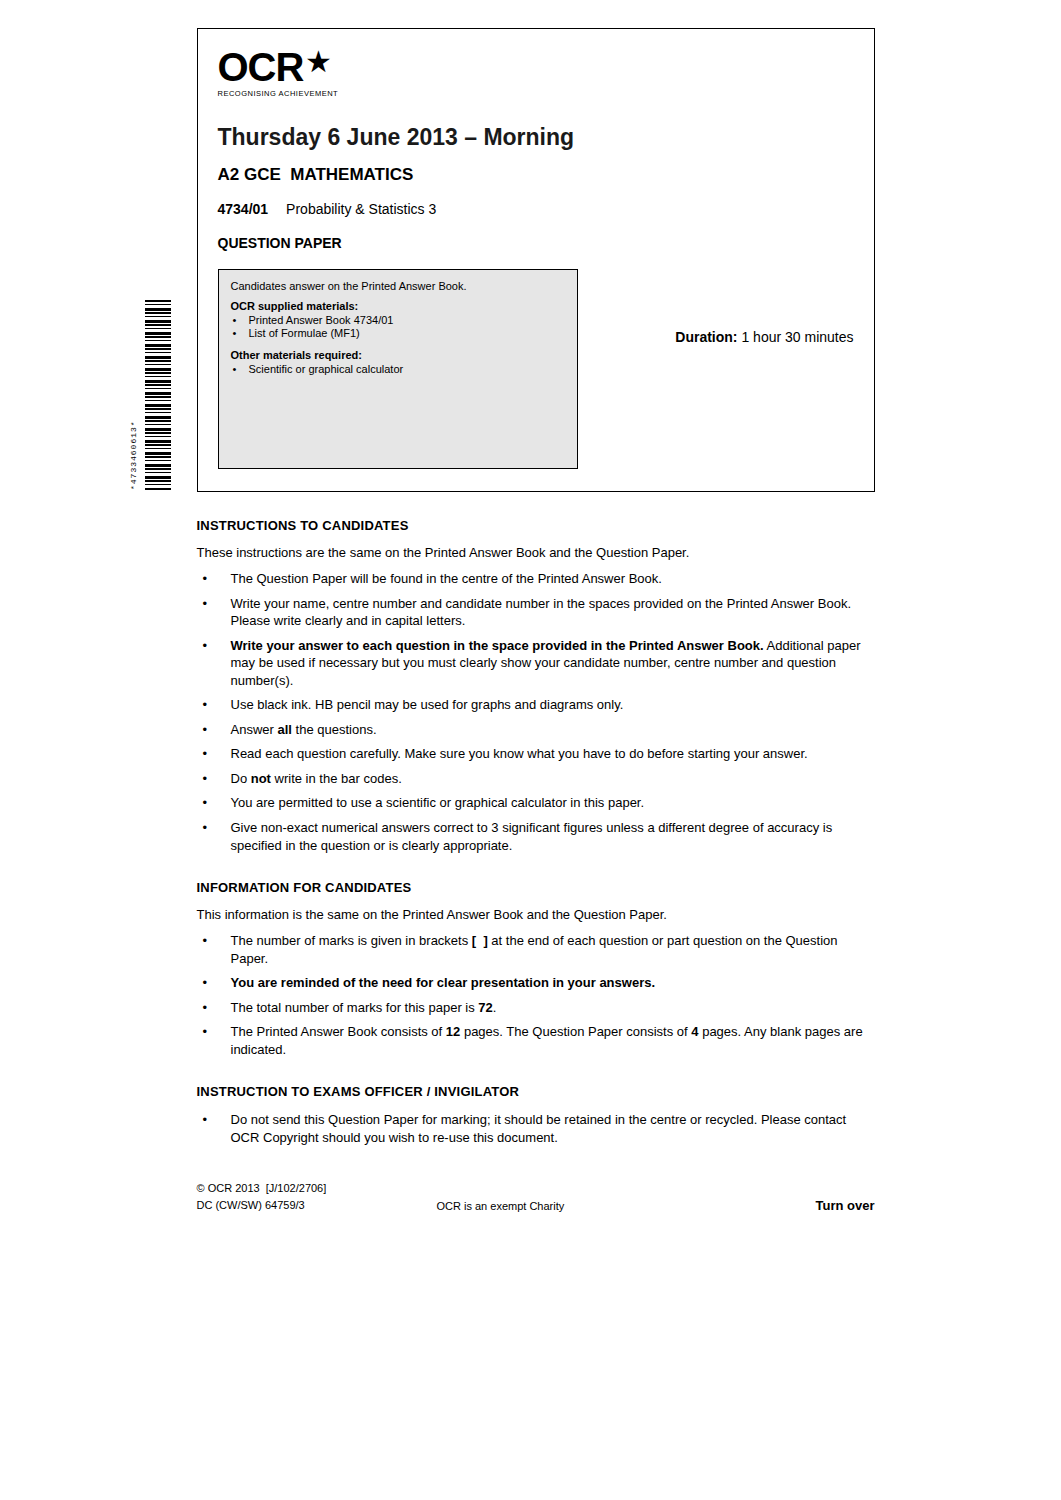*4733460613*
OCR★
RECOGNISING ACHIEVEMENT
Thursday 6 June 2013 – Morning
A2 GCE MATHEMATICS
4734/01 Probability & Statistics 3
QUESTION PAPER
Candidates answer on the Printed Answer Book.
OCR supplied materials:
Printed Answer Book 4734/01
List of Formulae (MF1)
Other materials required:
Scientific or graphical calculator
Duration: 1 hour 30 minutes
INSTRUCTIONS TO CANDIDATES
These instructions are the same on the Printed Answer Book and the Question Paper.
The Question Paper will be found in the centre of the Printed Answer Book.
Write your name, centre number and candidate number in the spaces provided on the Printed Answer Book. Please write clearly and in capital letters.
Write your answer to each question in the space provided in the Printed Answer Book. Additional paper may be used if necessary but you must clearly show your candidate number, centre number and question number(s).
Use black ink. HB pencil may be used for graphs and diagrams only.
Answer all the questions.
Read each question carefully. Make sure you know what you have to do before starting your answer.
Do not write in the bar codes.
You are permitted to use a scientific or graphical calculator in this paper.
Give non-exact numerical answers correct to 3 significant figures unless a different degree of accuracy is specified in the question or is clearly appropriate.
INFORMATION FOR CANDIDATES
This information is the same on the Printed Answer Book and the Question Paper.
The number of marks is given in brackets [ ] at the end of each question or part question on the Question Paper.
You are reminded of the need for clear presentation in your answers.
The total number of marks for this paper is 72.
The Printed Answer Book consists of 12 pages. The Question Paper consists of 4 pages. Any blank pages are indicated.
INSTRUCTION TO EXAMS OFFICER / INVIGILATOR
Do not send this Question Paper for marking; it should be retained in the centre or recycled. Please contact OCR Copyright should you wish to re-use this document.
© OCR 2013 [J/102/2706]
DC (CW/SW) 64759/3
OCR is an exempt Charity
Turn over